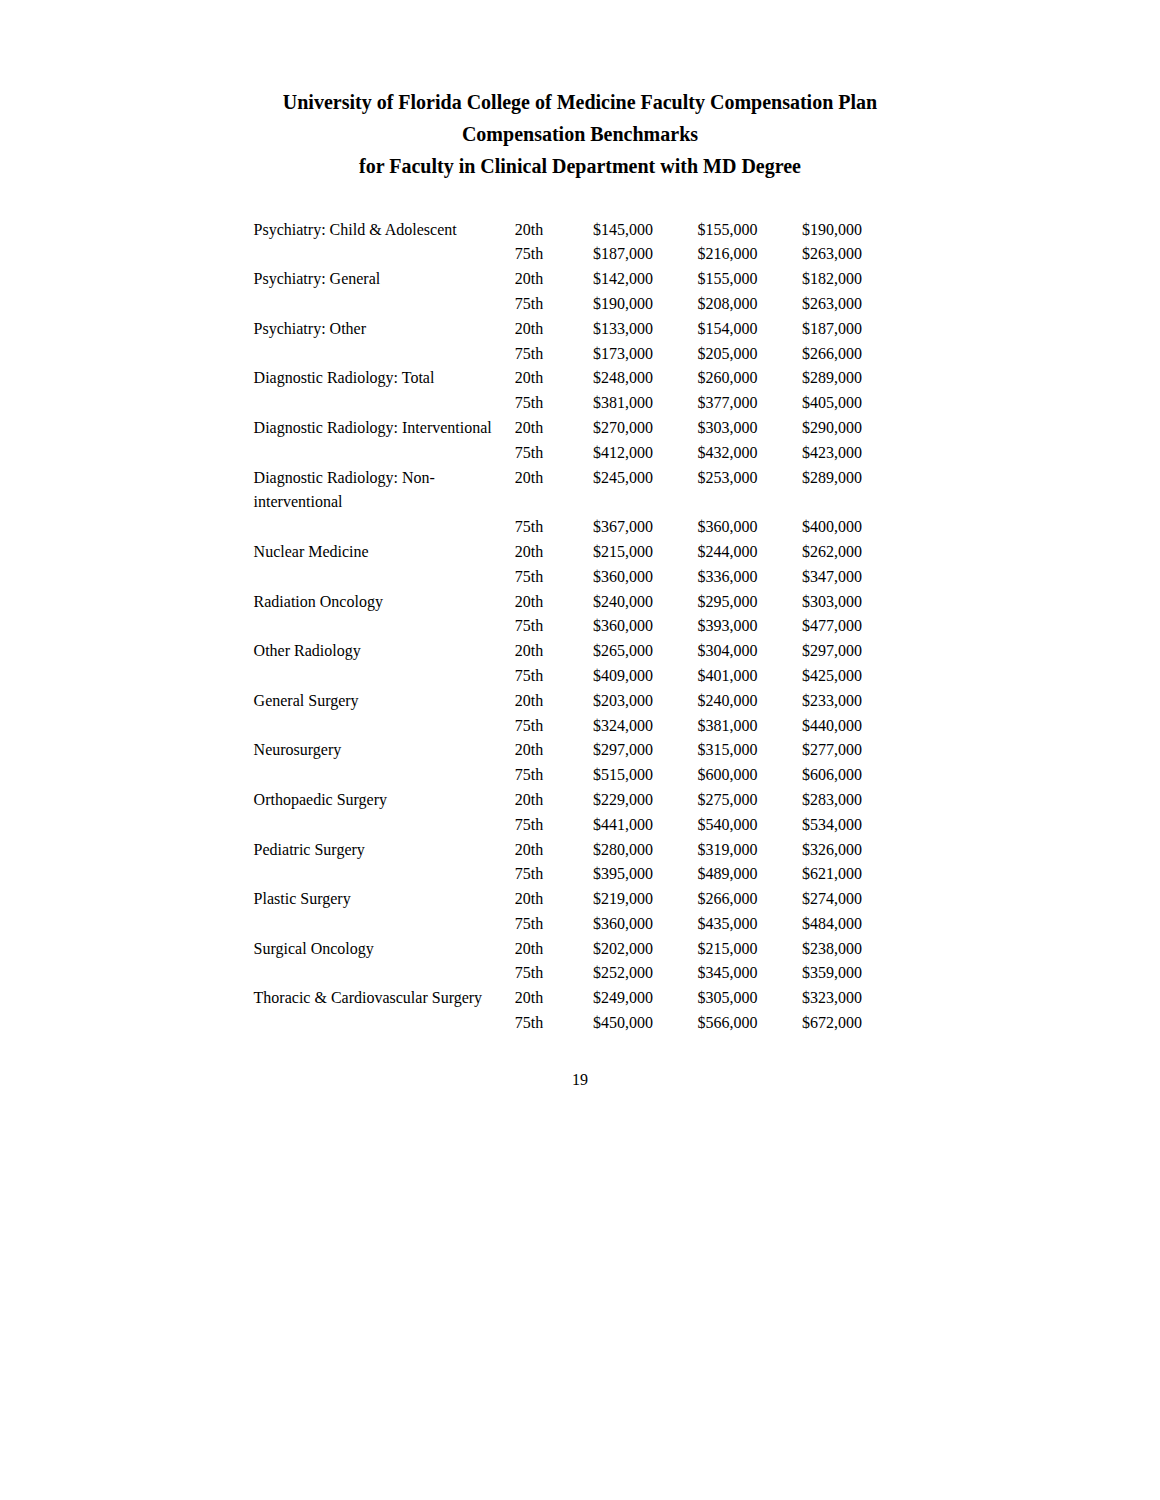University of Florida College of Medicine Faculty Compensation Plan Compensation Benchmarks for Faculty in Clinical Department with MD Degree
| Psychiatry: Child & Adolescent | 20th | $145,000 | $155,000 | $190,000 |
| | 75th | $187,000 | $216,000 | $263,000 |
| Psychiatry: General | 20th | $142,000 | $155,000 | $182,000 |
| | 75th | $190,000 | $208,000 | $263,000 |
| Psychiatry: Other | 20th | $133,000 | $154,000 | $187,000 |
| | 75th | $173,000 | $205,000 | $266,000 |
| Diagnostic Radiology: Total | 20th | $248,000 | $260,000 | $289,000 |
| | 75th | $381,000 | $377,000 | $405,000 |
| Diagnostic Radiology: Interventional | 20th | $270,000 | $303,000 | $290,000 |
| | 75th | $412,000 | $432,000 | $423,000 |
| Diagnostic Radiology: Non-interventional | 20th | $245,000 | $253,000 | $289,000 |
| | 75th | $367,000 | $360,000 | $400,000 |
| Nuclear Medicine | 20th | $215,000 | $244,000 | $262,000 |
| | 75th | $360,000 | $336,000 | $347,000 |
| Radiation Oncology | 20th | $240,000 | $295,000 | $303,000 |
| | 75th | $360,000 | $393,000 | $477,000 |
| Other Radiology | 20th | $265,000 | $304,000 | $297,000 |
| | 75th | $409,000 | $401,000 | $425,000 |
| General Surgery | 20th | $203,000 | $240,000 | $233,000 |
| | 75th | $324,000 | $381,000 | $440,000 |
| Neurosurgery | 20th | $297,000 | $315,000 | $277,000 |
| | 75th | $515,000 | $600,000 | $606,000 |
| Orthopaedic Surgery | 20th | $229,000 | $275,000 | $283,000 |
| | 75th | $441,000 | $540,000 | $534,000 |
| Pediatric Surgery | 20th | $280,000 | $319,000 | $326,000 |
| | 75th | $395,000 | $489,000 | $621,000 |
| Plastic Surgery | 20th | $219,000 | $266,000 | $274,000 |
| | 75th | $360,000 | $435,000 | $484,000 |
| Surgical Oncology | 20th | $202,000 | $215,000 | $238,000 |
| | 75th | $252,000 | $345,000 | $359,000 |
| Thoracic & Cardiovascular Surgery | 20th | $249,000 | $305,000 | $323,000 |
| | 75th | $450,000 | $566,000 | $672,000 |
19